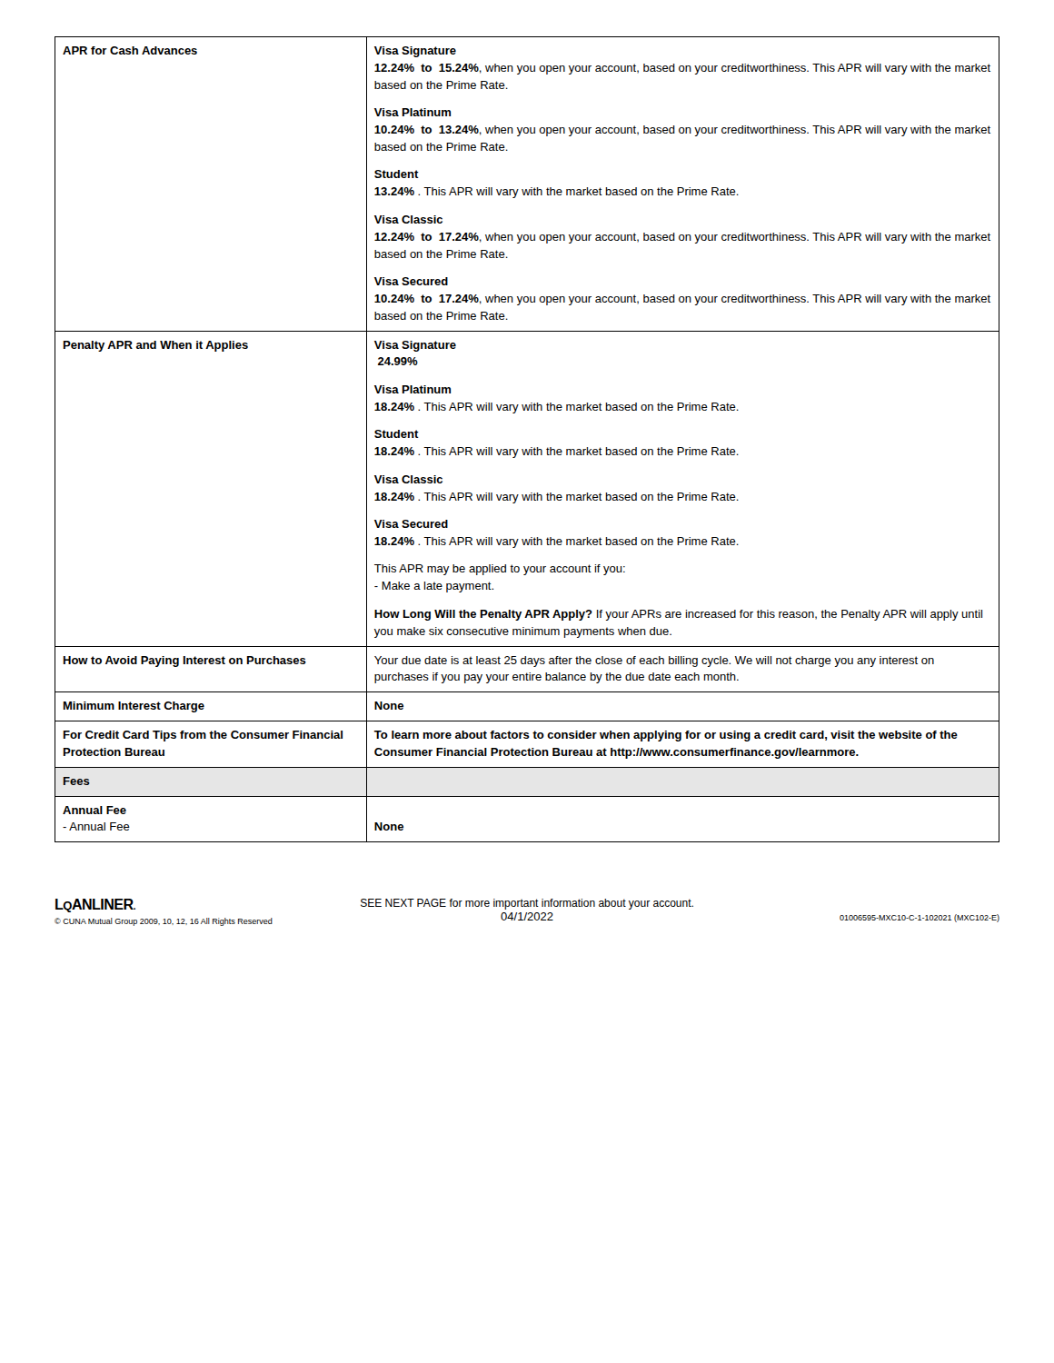| APR for Cash Advances | Visa Signature 12.24% to 15.24% , when you open your account, based on your creditworthiness. This APR will vary with the market based on the Prime Rate. Visa Platinum 10.24% to 13.24% , when you open your account, based on your creditworthiness. This APR will vary with the market based on the Prime Rate. Student 13.24% . This APR will vary with the market based on the Prime Rate. Visa Classic 12.24% to 17.24% , when you open your account, based on your creditworthiness. This APR will vary with the market based on the Prime Rate. Visa Secured 10.24% to 17.24% , when you open your account, based on your creditworthiness. This APR will vary with the market based on the Prime Rate. |
| Penalty APR and When it Applies | Visa Signature 24.99% Visa Platinum 18.24% . This APR will vary with the market based on the Prime Rate. Student 18.24% . This APR will vary with the market based on the Prime Rate. Visa Classic 18.24% . This APR will vary with the market based on the Prime Rate. Visa Secured 18.24% . This APR will vary with the market based on the Prime Rate. This APR may be applied to your account if you: - Make a late payment. How Long Will the Penalty APR Apply? If your APRs are increased for this reason, the Penalty APR will apply until you make six consecutive minimum payments when due. |
| How to Avoid Paying Interest on Purchases | Your due date is at least 25 days after the close of each billing cycle. We will not charge you any interest on purchases if you pay your entire balance by the due date each month. |
| Minimum Interest Charge | None |
| For Credit Card Tips from the Consumer Financial Protection Bureau | To learn more about factors to consider when applying for or using a credit card, visit the website of the Consumer Financial Protection Bureau at http://www.consumerfinance.gov/learnmore. |
| Fees | |
| Annual Fee - Annual Fee | None |
LQANLINER.
© CUNA Mutual Group 2009, 10, 12, 16 All Rights Reserved
01006595-MXC10-C-1-102021 (MXC102-E)
SEE NEXT PAGE for more important information about your account.
04/1/2022